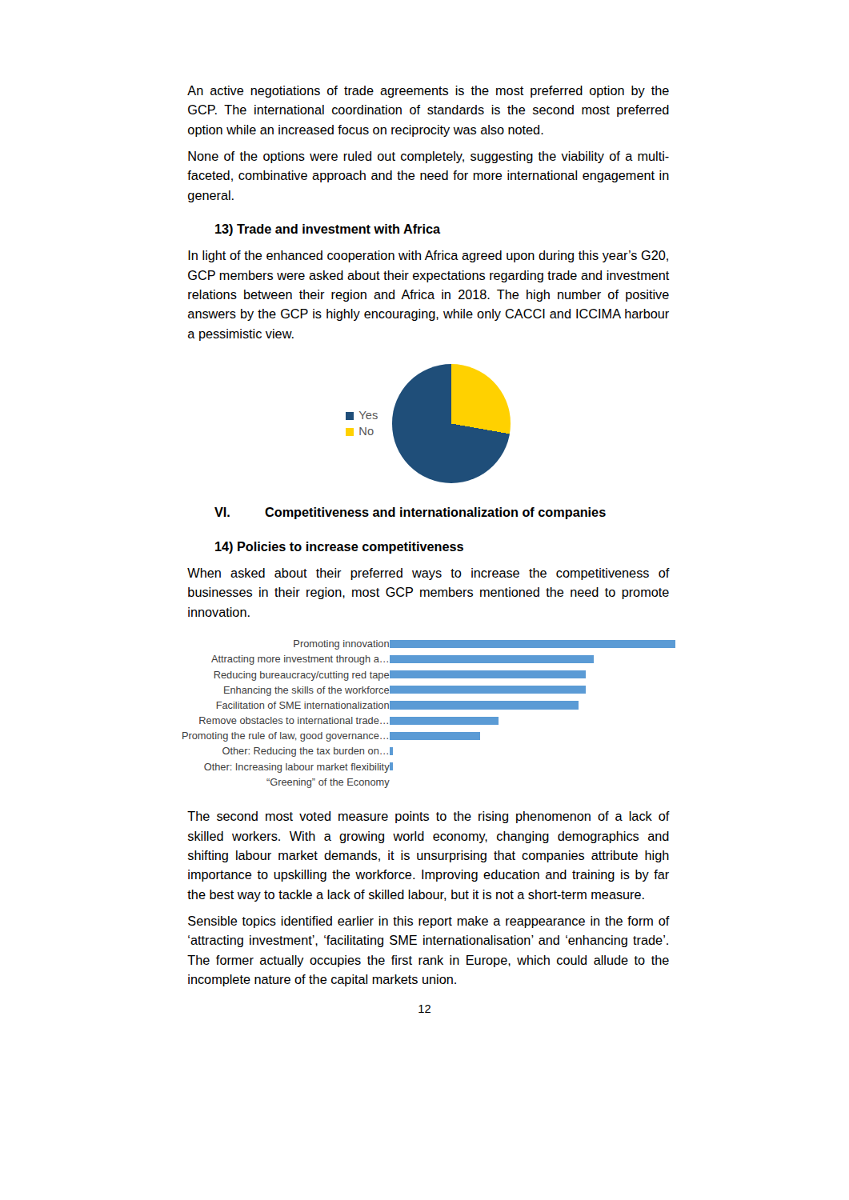An active negotiations of trade agreements is the most preferred option by the GCP. The international coordination of standards is the second most preferred option while an increased focus on reciprocity was also noted.
None of the options were ruled out completely, suggesting the viability of a multi-faceted, combinative approach and the need for more international engagement in general.
13) Trade and investment with Africa
In light of the enhanced cooperation with Africa agreed upon during this year’s G20, GCP members were asked about their expectations regarding trade and investment relations between their region and Africa in 2018. The high number of positive answers by the GCP is highly encouraging, while only CACCI and ICCIMA harbour a pessimistic view.
Yes
No
VI. Competitiveness and internationalization of companies
14) Policies to increase competitiveness
When asked about their preferred ways to increase the competitiveness of businesses in their region, most GCP members mentioned the need to promote innovation.
| Promoting innovation | | |
| Attracting more investment through a… | | |
| Reducing bureaucracy/cutting red tape | | |
| Enhancing the skills of the workforce | | |
| Facilitation of SME internationalization | | |
| Remove obstacles to international trade… | | |
| Promoting the rule of law, good governance… | | |
| Other: Reducing the tax burden on… | | |
| Other: Increasing labour market flexibility | | |
| “Greening” of the Economy | | |
The second most voted measure points to the rising phenomenon of a lack of skilled workers. With a growing world economy, changing demographics and shifting labour market demands, it is unsurprising that companies attribute high importance to upskilling the workforce. Improving education and training is by far the best way to tackle a lack of skilled labour, but it is not a short-term measure.
Sensible topics identified earlier in this report make a reappearance in the form of ‘attracting investment’, ‘facilitating SME internationalisation’ and ‘enhancing trade’. The former actually occupies the first rank in Europe, which could allude to the incomplete nature of the capital markets union.
12